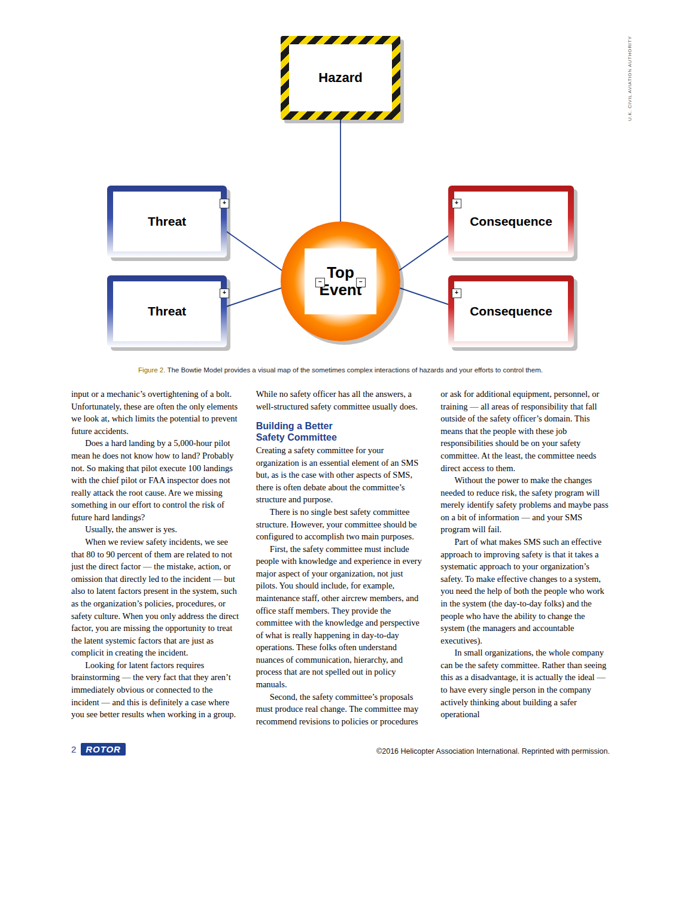U.K. Civil Aviation Authority
Hazard
Threat
Threat
Top
Event
Consequence
Consequence
+
+
+
+
−
−
Figure 2. The Bowtie Model provides a visual map of the sometimes complex interactions of hazards and your efforts to control them.
input or a mechanic’s overtightening of a bolt. Unfortunately, these are often the only elements we look at, which limits the potential to prevent future accidents.
Does a hard landing by a 5,000-hour pilot mean he does not know how to land? Probably not. So making that pilot execute 100 landings with the chief pilot or FAA inspector does not really attack the root cause. Are we missing something in our effort to control the risk of future hard landings?
Usually, the answer is yes.
When we review safety incidents, we see that 80 to 90 percent of them are related to not just the direct factor — the mistake, action, or omission that directly led to the incident — but also to latent factors present in the system, such as the organization’s policies, procedures, or safety culture. When you only address the direct factor, you are missing the opportunity to treat the latent systemic factors that are just as complicit in creating the incident.
Looking for latent factors requires brainstorming — the very fact that they aren’t immediately obvious or connected to the incident — and this is definitely a case where you see better results when working in a group. While no safety officer has all the answers, a well-structured safety committee usually does.
Building a Better
Safety Committee
Creating a safety committee for your organization is an essential element of an SMS but, as is the case with other aspects of SMS, there is often debate about the committee’s structure and purpose.
There is no single best safety committee structure. However, your committee should be configured to accomplish two main purposes.
First, the safety committee must include people with knowledge and experience in every major aspect of your organization, not just pilots. You should include, for example, maintenance staff, other aircrew members, and office staff members. They provide the committee with the knowledge and perspective of what is really happening in day-to-day operations. These folks often understand nuances of communication, hierarchy, and process that are not spelled out in policy manuals.
Second, the safety committee’s proposals must produce real change. The committee may recommend revisions to policies or procedures or ask for additional equipment, personnel, or training — all areas of responsibility that fall outside of the safety officer’s domain. This means that the people with these job responsibilities should be on your safety committee. At the least, the committee needs direct access to them.
Without the power to make the changes needed to reduce risk, the safety program will merely identify safety problems and maybe pass on a bit of information — and your SMS program will fail.
Part of what makes SMS such an effective approach to improving safety is that it takes a systematic approach to your organization’s safety. To make effective changes to a system, you need the help of both the people who work in the system (the day-to-day folks) and the people who have the ability to change the system (the managers and accountable executives).
In small organizations, the whole company can be the safety committee. Rather than seeing this as a disadvantage, it is actually the ideal — to have every single person in the company actively thinking about building a safer operational
2 ROTOR
©2016 Helicopter Association International. Reprinted with permission.